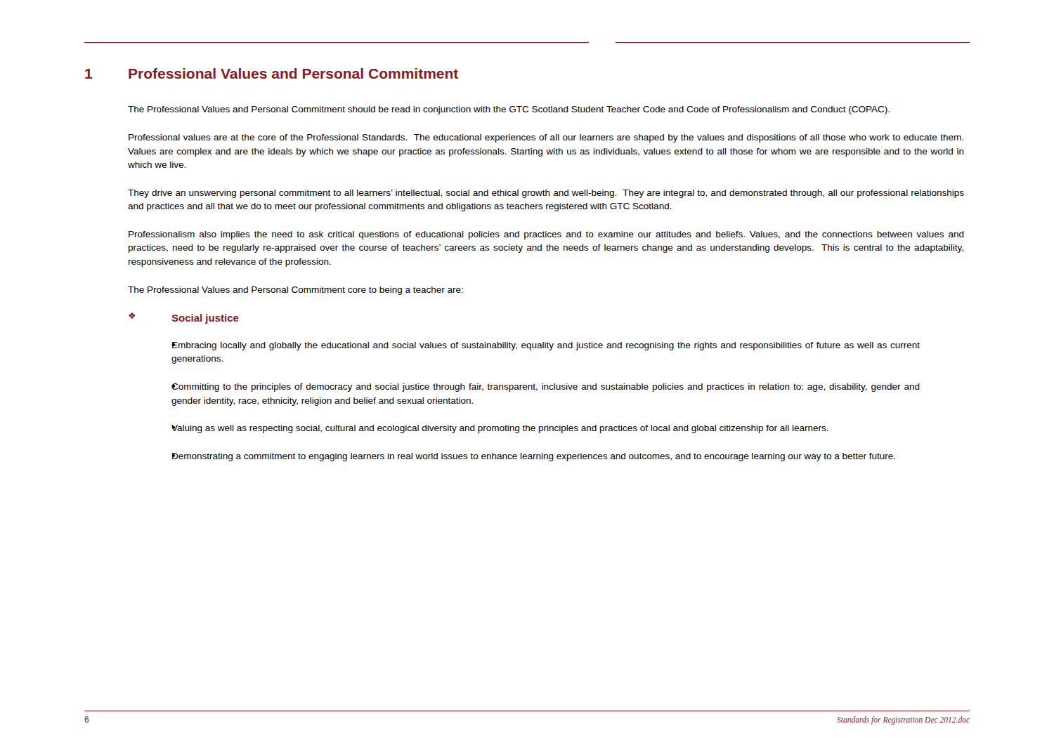1 Professional Values and Personal Commitment
The Professional Values and Personal Commitment should be read in conjunction with the GTC Scotland Student Teacher Code and Code of Professionalism and Conduct (COPAC).
Professional values are at the core of the Professional Standards. The educational experiences of all our learners are shaped by the values and dispositions of all those who work to educate them. Values are complex and are the ideals by which we shape our practice as professionals. Starting with us as individuals, values extend to all those for whom we are responsible and to the world in which we live.
They drive an unswerving personal commitment to all learners’ intellectual, social and ethical growth and well-being. They are integral to, and demonstrated through, all our professional relationships and practices and all that we do to meet our professional commitments and obligations as teachers registered with GTC Scotland.
Professionalism also implies the need to ask critical questions of educational policies and practices and to examine our attitudes and beliefs. Values, and the connections between values and practices, need to be regularly re-appraised over the course of teachers’ careers as society and the needs of learners change and as understanding develops. This is central to the adaptability, responsiveness and relevance of the profession.
The Professional Values and Personal Commitment core to being a teacher are:
❖ Social justice
• Embracing locally and globally the educational and social values of sustainability, equality and justice and recognising the rights and responsibilities of future as well as current generations.
• Committing to the principles of democracy and social justice through fair, transparent, inclusive and sustainable policies and practices in relation to: age, disability, gender and gender identity, race, ethnicity, religion and belief and sexual orientation.
• Valuing as well as respecting social, cultural and ecological diversity and promoting the principles and practices of local and global citizenship for all learners.
• Demonstrating a commitment to engaging learners in real world issues to enhance learning experiences and outcomes, and to encourage learning our way to a better future.
6 Standards for Registration Dec 2012.doc